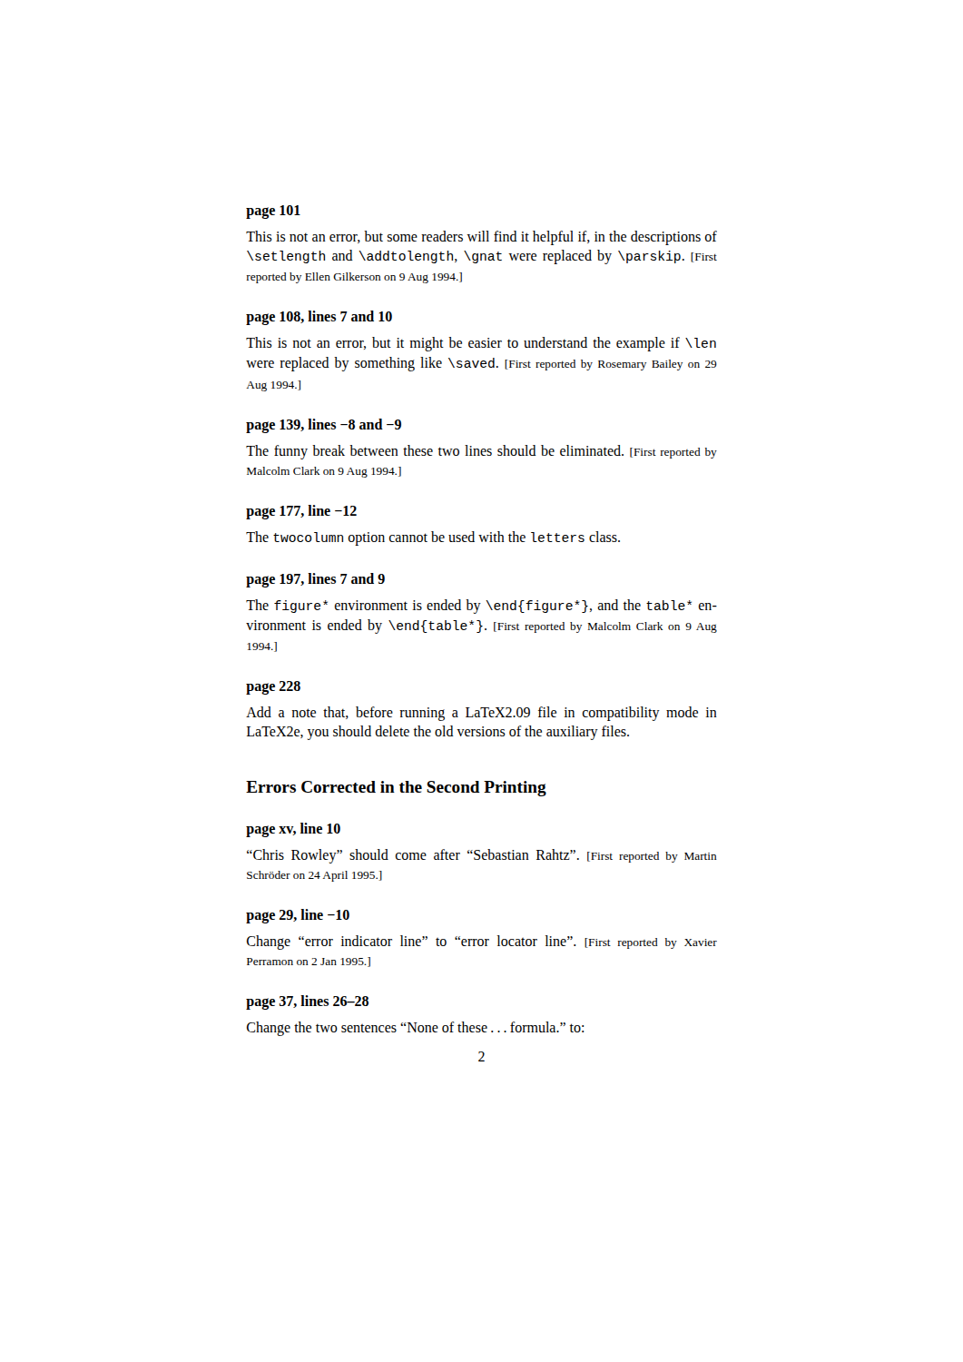page 101
This is not an error, but some readers will find it helpful if, in the descriptions of \setlength and \addtolength, \gnat were replaced by \parskip. [First reported by Ellen Gilkerson on 9 Aug 1994.]
page 108, lines 7 and 10
This is not an error, but it might be easier to understand the example if \len were replaced by something like \saved. [First reported by Rosemary Bailey on 29 Aug 1994.]
page 139, lines −8 and −9
The funny break between these two lines should be eliminated. [First reported by Malcolm Clark on 9 Aug 1994.]
page 177, line −12
The twocolumn option cannot be used with the letters class.
page 197, lines 7 and 9
The figure* environment is ended by \end{figure*}, and the table* environment is ended by \end{table*}. [First reported by Malcolm Clark on 9 Aug 1994.]
page 228
Add a note that, before running a LaTeX2.09 file in compatibility mode in LaTeX2e, you should delete the old versions of the auxiliary files.
Errors Corrected in the Second Printing
page xv, line 10
“Chris Rowley” should come after “Sebastian Rahtz”. [First reported by Martin Schröder on 24 April 1995.]
page 29, line −10
Change “error indicator line” to “error locator line”. [First reported by Xavier Perramon on 2 Jan 1995.]
page 37, lines 26–28
Change the two sentences “None of these . . . formula.” to:
2